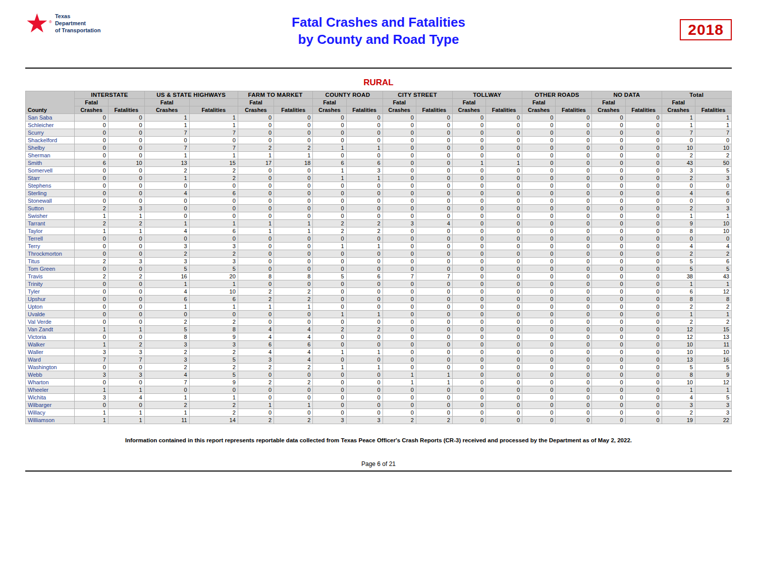★®
Texas
Department
of Transportation
Fatal Crashes and Fatalities
by County and Road Type
2018
RURAL
| County | INTERSTATE | US & STATE HIGHWAYS | FARM TO MARKET | COUNTY ROAD | CITY STREET | TOLLWAY | OTHER ROADS | NO DATA | Total |
| --- | --- | --- | --- | --- | --- | --- | --- | --- | --- |
| Fatal | | Fatal | | Fatal | | Fatal | | Fatal | | Fatal | | Fatal | | Fatal | | Fatal | |
| Crashes | Fatalities | Crashes | Fatalities | Crashes | Fatalities | Crashes | Fatalities | Crashes | Fatalities | Crashes | Fatalities | Crashes | Fatalities | Crashes | Fatalities | Crashes | Fatalities |
| San Saba | 0 | 0 | 1 | 1 | 0 | 0 | 0 | 0 | 0 | 0 | 0 | 0 | 0 | 0 | 0 | 0 | 1 | 1 |
| Schleicher | 0 | 0 | 1 | 1 | 0 | 0 | 0 | 0 | 0 | 0 | 0 | 0 | 0 | 0 | 0 | 0 | 1 | 1 |
| Scurry | 0 | 0 | 7 | 7 | 0 | 0 | 0 | 0 | 0 | 0 | 0 | 0 | 0 | 0 | 0 | 0 | 7 | 7 |
| Shackelford | 0 | 0 | 0 | 0 | 0 | 0 | 0 | 0 | 0 | 0 | 0 | 0 | 0 | 0 | 0 | 0 | 0 | 0 |
| Shelby | 0 | 0 | 7 | 7 | 2 | 2 | 1 | 1 | 0 | 0 | 0 | 0 | 0 | 0 | 0 | 0 | 10 | 10 |
| Sherman | 0 | 0 | 1 | 1 | 1 | 1 | 0 | 0 | 0 | 0 | 0 | 0 | 0 | 0 | 0 | 0 | 2 | 2 |
| Smith | 6 | 10 | 13 | 15 | 17 | 18 | 6 | 6 | 0 | 0 | 1 | 1 | 0 | 0 | 0 | 0 | 43 | 50 |
| Somervell | 0 | 0 | 2 | 2 | 0 | 0 | 1 | 3 | 0 | 0 | 0 | 0 | 0 | 0 | 0 | 0 | 3 | 5 |
| Starr | 0 | 0 | 1 | 2 | 0 | 0 | 1 | 1 | 0 | 0 | 0 | 0 | 0 | 0 | 0 | 0 | 2 | 3 |
| Stephens | 0 | 0 | 0 | 0 | 0 | 0 | 0 | 0 | 0 | 0 | 0 | 0 | 0 | 0 | 0 | 0 | 0 | 0 |
| Sterling | 0 | 0 | 4 | 6 | 0 | 0 | 0 | 0 | 0 | 0 | 0 | 0 | 0 | 0 | 0 | 0 | 4 | 6 |
| Stonewall | 0 | 0 | 0 | 0 | 0 | 0 | 0 | 0 | 0 | 0 | 0 | 0 | 0 | 0 | 0 | 0 | 0 | 0 |
| Sutton | 2 | 3 | 0 | 0 | 0 | 0 | 0 | 0 | 0 | 0 | 0 | 0 | 0 | 0 | 0 | 0 | 2 | 3 |
| Swisher | 1 | 1 | 0 | 0 | 0 | 0 | 0 | 0 | 0 | 0 | 0 | 0 | 0 | 0 | 0 | 0 | 1 | 1 |
| Tarrant | 2 | 2 | 1 | 1 | 1 | 1 | 2 | 2 | 3 | 4 | 0 | 0 | 0 | 0 | 0 | 0 | 9 | 10 |
| Taylor | 1 | 1 | 4 | 6 | 1 | 1 | 2 | 2 | 0 | 0 | 0 | 0 | 0 | 0 | 0 | 0 | 8 | 10 |
| Terrell | 0 | 0 | 0 | 0 | 0 | 0 | 0 | 0 | 0 | 0 | 0 | 0 | 0 | 0 | 0 | 0 | 0 | 0 |
| Terry | 0 | 0 | 3 | 3 | 0 | 0 | 1 | 1 | 0 | 0 | 0 | 0 | 0 | 0 | 0 | 0 | 4 | 4 |
| Throckmorton | 0 | 0 | 2 | 2 | 0 | 0 | 0 | 0 | 0 | 0 | 0 | 0 | 0 | 0 | 0 | 0 | 2 | 2 |
| Titus | 2 | 3 | 3 | 3 | 0 | 0 | 0 | 0 | 0 | 0 | 0 | 0 | 0 | 0 | 0 | 0 | 5 | 6 |
| Tom Green | 0 | 0 | 5 | 5 | 0 | 0 | 0 | 0 | 0 | 0 | 0 | 0 | 0 | 0 | 0 | 0 | 5 | 5 |
| Travis | 2 | 2 | 16 | 20 | 8 | 8 | 5 | 6 | 7 | 7 | 0 | 0 | 0 | 0 | 0 | 0 | 38 | 43 |
| Trinity | 0 | 0 | 1 | 1 | 0 | 0 | 0 | 0 | 0 | 0 | 0 | 0 | 0 | 0 | 0 | 0 | 1 | 1 |
| Tyler | 0 | 0 | 4 | 10 | 2 | 2 | 0 | 0 | 0 | 0 | 0 | 0 | 0 | 0 | 0 | 0 | 6 | 12 |
| Upshur | 0 | 0 | 6 | 6 | 2 | 2 | 0 | 0 | 0 | 0 | 0 | 0 | 0 | 0 | 0 | 0 | 8 | 8 |
| Upton | 0 | 0 | 1 | 1 | 1 | 1 | 0 | 0 | 0 | 0 | 0 | 0 | 0 | 0 | 0 | 0 | 2 | 2 |
| Uvalde | 0 | 0 | 0 | 0 | 0 | 0 | 1 | 1 | 0 | 0 | 0 | 0 | 0 | 0 | 0 | 0 | 1 | 1 |
| Val Verde | 0 | 0 | 2 | 2 | 0 | 0 | 0 | 0 | 0 | 0 | 0 | 0 | 0 | 0 | 0 | 0 | 2 | 2 |
| Van Zandt | 1 | 1 | 5 | 8 | 4 | 4 | 2 | 2 | 0 | 0 | 0 | 0 | 0 | 0 | 0 | 0 | 12 | 15 |
| Victoria | 0 | 0 | 8 | 9 | 4 | 4 | 0 | 0 | 0 | 0 | 0 | 0 | 0 | 0 | 0 | 0 | 12 | 13 |
| Walker | 1 | 2 | 3 | 3 | 6 | 6 | 0 | 0 | 0 | 0 | 0 | 0 | 0 | 0 | 0 | 0 | 10 | 11 |
| Waller | 3 | 3 | 2 | 2 | 4 | 4 | 1 | 1 | 0 | 0 | 0 | 0 | 0 | 0 | 0 | 0 | 10 | 10 |
| Ward | 7 | 7 | 3 | 5 | 3 | 4 | 0 | 0 | 0 | 0 | 0 | 0 | 0 | 0 | 0 | 0 | 13 | 16 |
| Washington | 0 | 0 | 2 | 2 | 2 | 2 | 1 | 1 | 0 | 0 | 0 | 0 | 0 | 0 | 0 | 0 | 5 | 5 |
| Webb | 3 | 3 | 4 | 5 | 0 | 0 | 0 | 0 | 1 | 1 | 0 | 0 | 0 | 0 | 0 | 0 | 8 | 9 |
| Wharton | 0 | 0 | 7 | 9 | 2 | 2 | 0 | 0 | 1 | 1 | 0 | 0 | 0 | 0 | 0 | 0 | 10 | 12 |
| Wheeler | 1 | 1 | 0 | 0 | 0 | 0 | 0 | 0 | 0 | 0 | 0 | 0 | 0 | 0 | 0 | 0 | 1 | 1 |
| Wichita | 3 | 4 | 1 | 1 | 0 | 0 | 0 | 0 | 0 | 0 | 0 | 0 | 0 | 0 | 0 | 0 | 4 | 5 |
| Wilbarger | 0 | 0 | 2 | 2 | 1 | 1 | 0 | 0 | 0 | 0 | 0 | 0 | 0 | 0 | 0 | 0 | 3 | 3 |
| Willacy | 1 | 1 | 1 | 2 | 0 | 0 | 0 | 0 | 0 | 0 | 0 | 0 | 0 | 0 | 0 | 0 | 2 | 3 |
| Williamson | 1 | 1 | 11 | 14 | 2 | 2 | 3 | 3 | 2 | 2 | 0 | 0 | 0 | 0 | 0 | 0 | 19 | 22 |
Information contained in this report represents reportable data collected from Texas Peace Officer's Crash Reports (CR-3) received and processed by the Department as of May 2, 2022.
Page 6 of 21